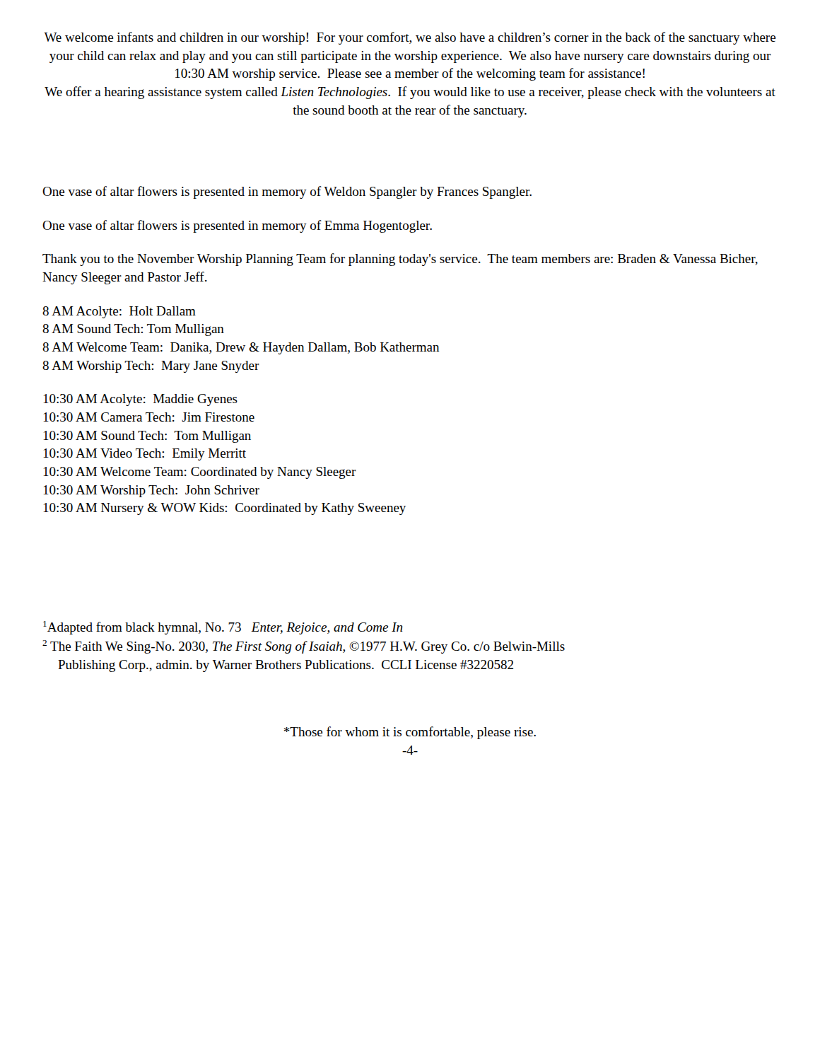We welcome infants and children in our worship! For your comfort, we also have a children’s corner in the back of the sanctuary where your child can relax and play and you can still participate in the worship experience. We also have nursery care downstairs during our 10:30 AM worship service. Please see a member of the welcoming team for assistance!
We offer a hearing assistance system called Listen Technologies. If you would like to use a receiver, please check with the volunteers at the sound booth at the rear of the sanctuary.
One vase of altar flowers is presented in memory of Weldon Spangler by Frances Spangler.
One vase of altar flowers is presented in memory of Emma Hogentogler.
Thank you to the November Worship Planning Team for planning today's service. The team members are: Braden & Vanessa Bicher, Nancy Sleeger and Pastor Jeff.
8 AM Acolyte: Holt Dallam
8 AM Sound Tech: Tom Mulligan
8 AM Welcome Team: Danika, Drew & Hayden Dallam, Bob Katherman
8 AM Worship Tech: Mary Jane Snyder
10:30 AM Acolyte: Maddie Gyenes
10:30 AM Camera Tech: Jim Firestone
10:30 AM Sound Tech: Tom Mulligan
10:30 AM Video Tech: Emily Merritt
10:30 AM Welcome Team: Coordinated by Nancy Sleeger
10:30 AM Worship Tech: John Schriver
10:30 AM Nursery & WOW Kids: Coordinated by Kathy Sweeney
1Adapted from black hymnal, No. 73 Enter, Rejoice, and Come In
2 The Faith We Sing-No. 2030, The First Song of Isaiah, ©1977 H.W. Grey Co. c/o Belwin-Mills
Publishing Corp., admin. by Warner Brothers Publications. CCLI License #3220582
*Those for whom it is comfortable, please rise.
-4-